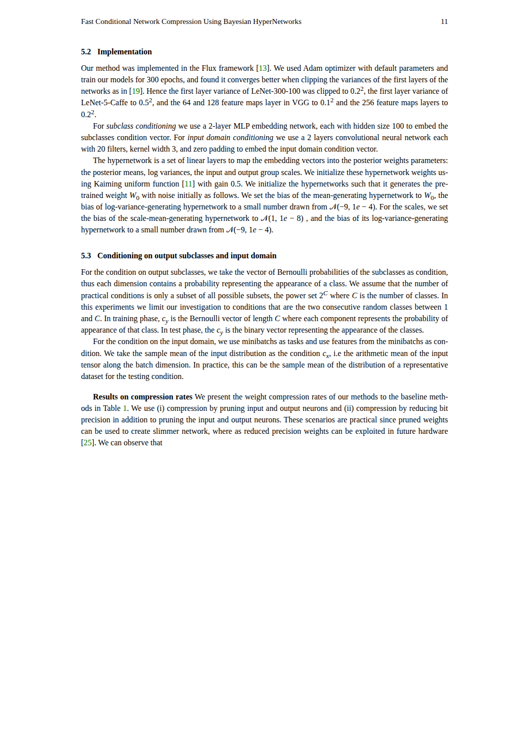Fast Conditional Network Compression Using Bayesian HyperNetworks 11
5.2 Implementation
Our method was implemented in the Flux framework [13]. We used Adam optimizer with default parameters and train our models for 300 epochs, and found it converges better when clipping the variances of the first layers of the networks as in [19]. Hence the first layer variance of LeNet-300-100 was clipped to 0.22, the first layer variance of LeNet-5-Caffe to 0.52, and the 64 and 128 feature maps layer in VGG to 0.12 and the 256 feature maps layers to 0.22.
For subclass conditioning we use a 2-layer MLP embedding network, each with hidden size 100 to embed the subclasses condition vector. For input domain conditioning we use a 2 layers convolutional neural network each with 20 filters, kernel width 3, and zero padding to embed the input domain condition vector.
The hypernetwork is a set of linear layers to map the embedding vectors into the posterior weights parameters: the posterior means, log variances, the input and output group scales. We initialize these hypernetwork weights using Kaiming uniform function [11] with gain 0.5. We initialize the hypernetworks such that it generates the pretrained weight W0 with noise initially as follows. We set the bias of the mean-generating hypernetwork to W0, the bias of log-variance-generating hypernetwork to a small number drawn from 𝒩(−9, 1e − 4). For the scales, we set the bias of the scale-mean-generating hypernetwork to 𝒩(1, 1e − 8) , and the bias of its log-variance-generating hypernetwork to a small number drawn from 𝒩(−9, 1e − 4).
5.3 Conditioning on output subclasses and input domain
For the condition on output subclasses, we take the vector of Bernoulli probabilities of the subclasses as condition, thus each dimension contains a probability representing the appearance of a class. We assume that the number of practical conditions is only a subset of all possible subsets, the power set 2C where C is the number of classes. In this experiments we limit our investigation to conditions that are the two consecutive random classes between 1 and C. In training phase, cy is the Bernoulli vector of length C where each component represents the probability of appearance of that class. In test phase, the cy is the binary vector representing the appearance of the classes.
For the condition on the input domain, we use minibatchs as tasks and use features from the minibatchs as condition. We take the sample mean of the input distribution as the condition cx, i.e the arithmetic mean of the input tensor along the batch dimension. In practice, this can be the sample mean of the distribution of a representative dataset for the testing condition.
Results on compression rates We present the weight compression rates of our methods to the baseline methods in Table 1. We use (i) compression by pruning input and output neurons and (ii) compression by reducing bit precision in addition to pruning the input and output neurons. These scenarios are practical since pruned weights can be used to create slimmer network, where as reduced precision weights can be exploited in future hardware [25]. We can observe that